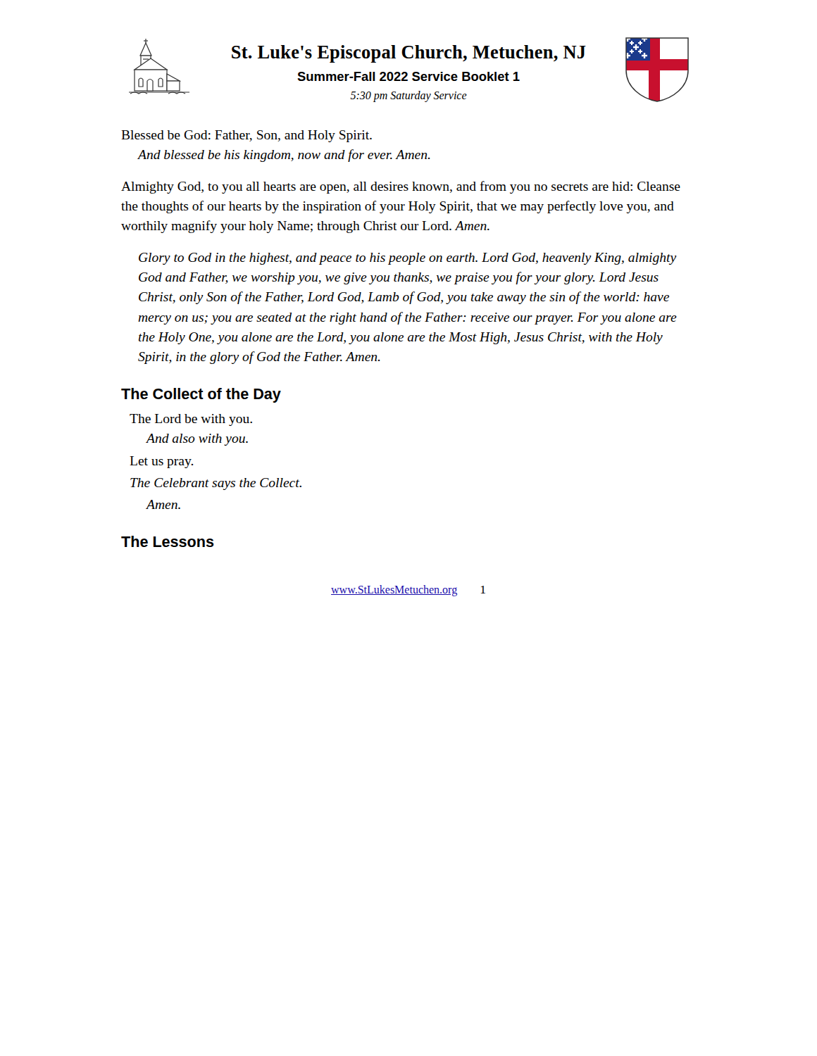St. Luke's Episcopal Church, Metuchen, NJ
Summer-Fall 2022 Service Booklet 1
5:30 pm Saturday Service
Blessed be God: Father, Son, and Holy Spirit. And blessed be his kingdom, now and for ever. Amen.
Almighty God, to you all hearts are open, all desires known, and from you no secrets are hid: Cleanse the thoughts of our hearts by the inspiration of your Holy Spirit, that we may perfectly love you, and worthily magnify your holy Name; through Christ our Lord. Amen.
Glory to God in the highest, and peace to his people on earth. Lord God, heavenly King, almighty God and Father, we worship you, we give you thanks, we praise you for your glory. Lord Jesus Christ, only Son of the Father, Lord God, Lamb of God, you take away the sin of the world: have mercy on us; you are seated at the right hand of the Father: receive our prayer. For you alone are the Holy One, you alone are the Lord, you alone are the Most High, Jesus Christ, with the Holy Spirit, in the glory of God the Father. Amen.
The Collect of the Day
The Lord be with you. And also with you.
Let us pray.
The Celebrant says the Collect.
Amen.
The Lessons
www.StLukesMetuchen.org 1